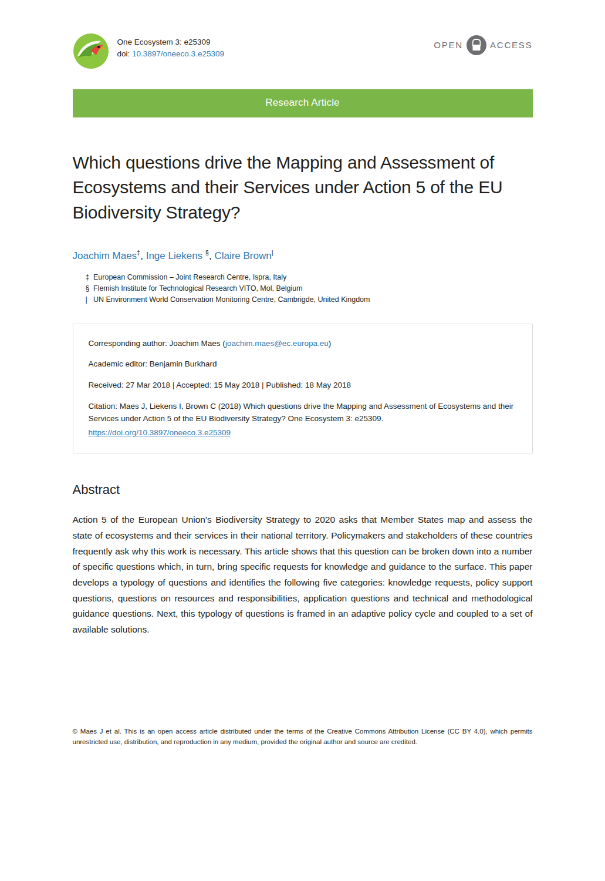One Ecosystem 3: e25309 doi: 10.3897/oneeco.3.e25309
OPEN ACCESS
Research Article
Which questions drive the Mapping and Assessment of Ecosystems and their Services under Action 5 of the EU Biodiversity Strategy?
Joachim Maes‡, Inge Liekens §, Claire Brown|
‡ European Commission – Joint Research Centre, Ispra, Italy
§ Flemish Institute for Technological Research VITO, Mol, Belgium
| UN Environment World Conservation Monitoring Centre, Cambrigde, United Kingdom
Corresponding author: Joachim Maes (joachim.maes@ec.europa.eu)
Academic editor: Benjamin Burkhard
Received: 27 Mar 2018 | Accepted: 15 May 2018 | Published: 18 May 2018
Citation: Maes J, Liekens I, Brown C (2018) Which questions drive the Mapping and Assessment of Ecosystems and their Services under Action 5 of the EU Biodiversity Strategy? One Ecosystem 3: e25309.
https://doi.org/10.3897/oneeco.3.e25309
Abstract
Action 5 of the European Union's Biodiversity Strategy to 2020 asks that Member States map and assess the state of ecosystems and their services in their national territory. Policymakers and stakeholders of these countries frequently ask why this work is necessary. This article shows that this question can be broken down into a number of specific questions which, in turn, bring specific requests for knowledge and guidance to the surface. This paper develops a typology of questions and identifies the following five categories: knowledge requests, policy support questions, questions on resources and responsibilities, application questions and technical and methodological guidance questions. Next, this typology of questions is framed in an adaptive policy cycle and coupled to a set of available solutions.
© Maes J et al. This is an open access article distributed under the terms of the Creative Commons Attribution License (CC BY 4.0), which permits unrestricted use, distribution, and reproduction in any medium, provided the original author and source are credited.